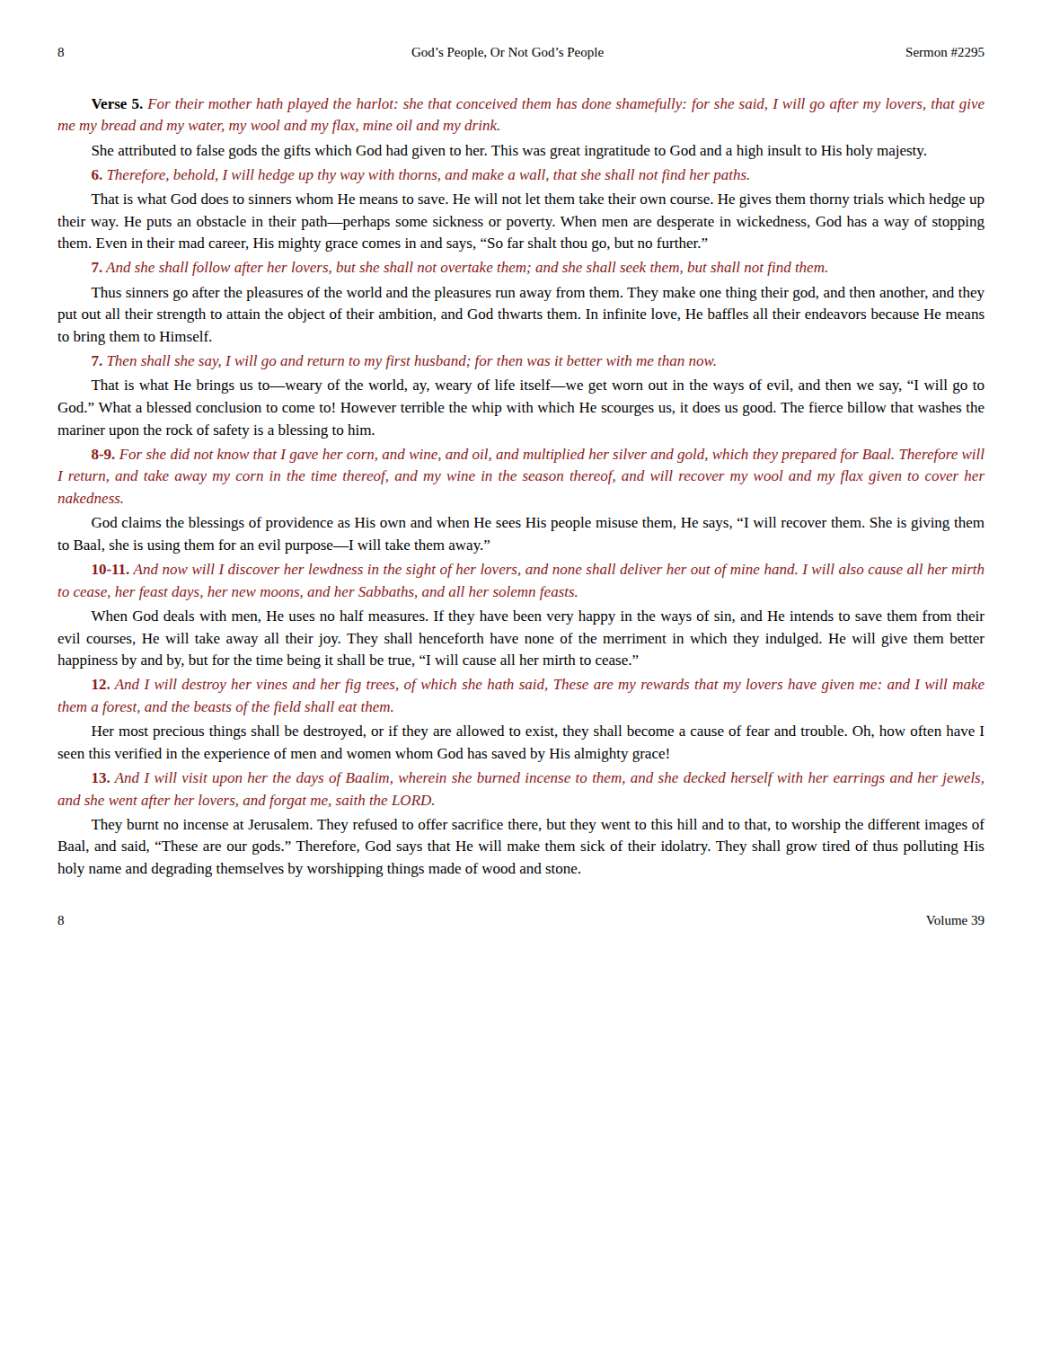8
God’s People, Or Not God’s People
Sermon #2295
Verse 5. For their mother hath played the harlot: she that conceived them has done shamefully: for she said, I will go after my lovers, that give me my bread and my water, my wool and my flax, mine oil and my drink.
She attributed to false gods the gifts which God had given to her. This was great ingratitude to God and a high insult to His holy majesty.
6. Therefore, behold, I will hedge up thy way with thorns, and make a wall, that she shall not find her paths.
That is what God does to sinners whom He means to save. He will not let them take their own course. He gives them thorny trials which hedge up their way. He puts an obstacle in their path—perhaps some sickness or poverty. When men are desperate in wickedness, God has a way of stopping them. Even in their mad career, His mighty grace comes in and says, “So far shalt thou go, but no further.”
7. And she shall follow after her lovers, but she shall not overtake them; and she shall seek them, but shall not find them.
Thus sinners go after the pleasures of the world and the pleasures run away from them. They make one thing their god, and then another, and they put out all their strength to attain the object of their ambition, and God thwarts them. In infinite love, He baffles all their endeavors because He means to bring them to Himself.
7. Then shall she say, I will go and return to my first husband; for then was it better with me than now.
That is what He brings us to—weary of the world, ay, weary of life itself—we get worn out in the ways of evil, and then we say, “I will go to God.” What a blessed conclusion to come to! However terrible the whip with which He scourges us, it does us good. The fierce billow that washes the mariner upon the rock of safety is a blessing to him.
8-9. For she did not know that I gave her corn, and wine, and oil, and multiplied her silver and gold, which they prepared for Baal. Therefore will I return, and take away my corn in the time thereof, and my wine in the season thereof, and will recover my wool and my flax given to cover her nakedness.
God claims the blessings of providence as His own and when He sees His people misuse them, He says, “I will recover them. She is giving them to Baal, she is using them for an evil purpose—I will take them away.”
10-11. And now will I discover her lewdness in the sight of her lovers, and none shall deliver her out of mine hand. I will also cause all her mirth to cease, her feast days, her new moons, and her Sabbaths, and all her solemn feasts.
When God deals with men, He uses no half measures. If they have been very happy in the ways of sin, and He intends to save them from their evil courses, He will take away all their joy. They shall henceforth have none of the merriment in which they indulged. He will give them better happiness by and by, but for the time being it shall be true, “I will cause all her mirth to cease.”
12. And I will destroy her vines and her fig trees, of which she hath said, These are my rewards that my lovers have given me: and I will make them a forest, and the beasts of the field shall eat them.
Her most precious things shall be destroyed, or if they are allowed to exist, they shall become a cause of fear and trouble. Oh, how often have I seen this verified in the experience of men and women whom God has saved by His almighty grace!
13. And I will visit upon her the days of Baalim, wherein she burned incense to them, and she decked herself with her earrings and her jewels, and she went after her lovers, and forgat me, saith the LORD.
They burnt no incense at Jerusalem. They refused to offer sacrifice there, but they went to this hill and to that, to worship the different images of Baal, and said, “These are our gods.” Therefore, God says that He will make them sick of their idolatry. They shall grow tired of thus polluting His holy name and degrading themselves by worshipping things made of wood and stone.
8
Volume 39